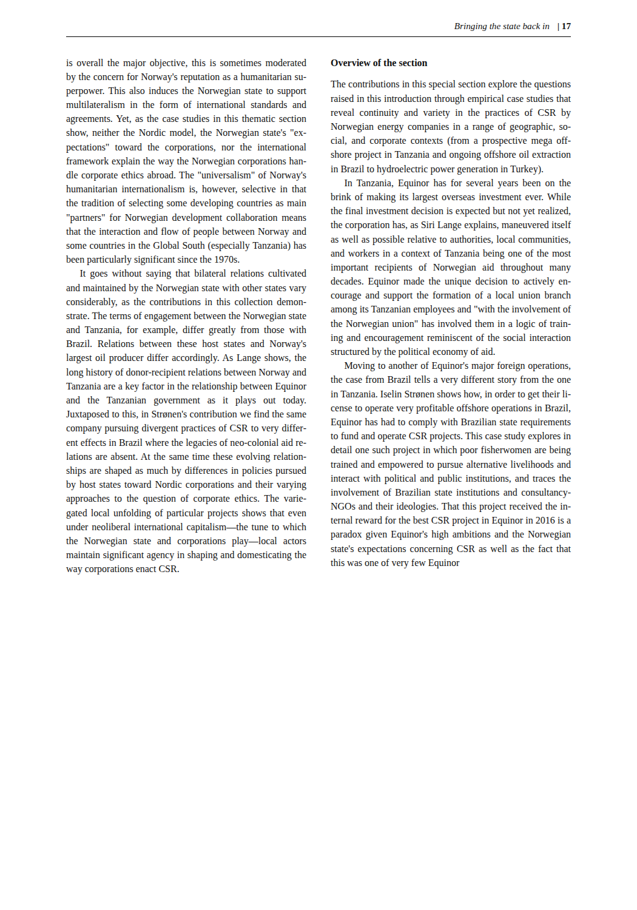Bringing the state back in | 17
is overall the major objective, this is sometimes moderated by the concern for Norway's reputation as a humanitarian superpower. This also induces the Norwegian state to support multilateralism in the form of international standards and agreements. Yet, as the case studies in this thematic section show, neither the Nordic model, the Norwegian state's "expectations" toward the corporations, nor the international framework explain the way the Norwegian corporations handle corporate ethics abroad. The "universalism" of Norway's humanitarian internationalism is, however, selective in that the tradition of selecting some developing countries as main "partners" for Norwegian development collaboration means that the interaction and flow of people between Norway and some countries in the Global South (especially Tanzania) has been particularly significant since the 1970s.
It goes without saying that bilateral relations cultivated and maintained by the Norwegian state with other states vary considerably, as the contributions in this collection demonstrate. The terms of engagement between the Norwegian state and Tanzania, for example, differ greatly from those with Brazil. Relations between these host states and Norway's largest oil producer differ accordingly. As Lange shows, the long history of donor-recipient relations between Norway and Tanzania are a key factor in the relationship between Equinor and the Tanzanian government as it plays out today. Juxtaposed to this, in Strønen's contribution we find the same company pursuing divergent practices of CSR to very different effects in Brazil where the legacies of neo-colonial aid relations are absent. At the same time these evolving relationships are shaped as much by differences in policies pursued by host states toward Nordic corporations and their varying approaches to the question of corporate ethics. The variegated local unfolding of particular projects shows that even under neoliberal international capitalism—the tune to which the Norwegian state and corporations play—local actors maintain significant agency in shaping and domesticating the way corporations enact CSR.
Overview of the section
The contributions in this special section explore the questions raised in this introduction through empirical case studies that reveal continuity and variety in the practices of CSR by Norwegian energy companies in a range of geographic, social, and corporate contexts (from a prospective mega offshore project in Tanzania and ongoing offshore oil extraction in Brazil to hydroelectric power generation in Turkey).
In Tanzania, Equinor has for several years been on the brink of making its largest overseas investment ever. While the final investment decision is expected but not yet realized, the corporation has, as Siri Lange explains, maneuvered itself as well as possible relative to authorities, local communities, and workers in a context of Tanzania being one of the most important recipients of Norwegian aid throughout many decades. Equinor made the unique decision to actively encourage and support the formation of a local union branch among its Tanzanian employees and "with the involvement of the Norwegian union" has involved them in a logic of training and encouragement reminiscent of the social interaction structured by the political economy of aid.
Moving to another of Equinor's major foreign operations, the case from Brazil tells a very different story from the one in Tanzania. Iselin Strønen shows how, in order to get their license to operate very profitable offshore operations in Brazil, Equinor has had to comply with Brazilian state requirements to fund and operate CSR projects. This case study explores in detail one such project in which poor fisherwomen are being trained and empowered to pursue alternative livelihoods and interact with political and public institutions, and traces the involvement of Brazilian state institutions and consultancy-NGOs and their ideologies. That this project received the internal reward for the best CSR project in Equinor in 2016 is a paradox given Equinor's high ambitions and the Norwegian state's expectations concerning CSR as well as the fact that this was one of very few Equinor